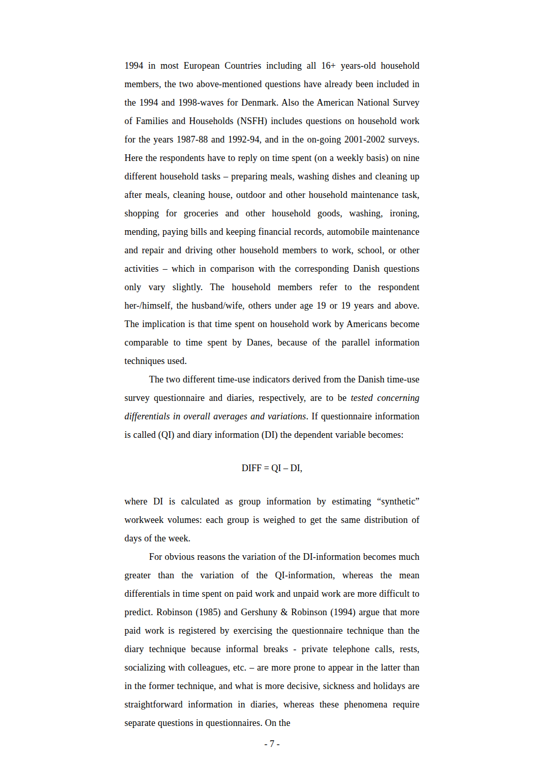1994 in most European Countries including all 16+ years-old household members, the two above-mentioned questions have already been included in the 1994 and 1998-waves for Denmark. Also the American National Survey of Families and Households (NSFH) includes questions on household work for the years 1987-88 and 1992-94, and in the on-going 2001-2002 surveys. Here the respondents have to reply on time spent (on a weekly basis) on nine different household tasks – preparing meals, washing dishes and cleaning up after meals, cleaning house, outdoor and other household maintenance task, shopping for groceries and other household goods, washing, ironing, mending, paying bills and keeping financial records, automobile maintenance and repair and driving other household members to work, school, or other activities – which in comparison with the corresponding Danish questions only vary slightly. The household members refer to the respondent her-/himself, the husband/wife, others under age 19 or 19 years and above. The implication is that time spent on household work by Americans become comparable to time spent by Danes, because of the parallel information techniques used.
The two different time-use indicators derived from the Danish time-use survey questionnaire and diaries, respectively, are to be tested concerning differentials in overall averages and variations. If questionnaire information is called (QI) and diary information (DI) the dependent variable becomes:
DIFF = QI – DI,
where DI is calculated as group information by estimating “synthetic” workweek volumes: each group is weighed to get the same distribution of days of the week.
For obvious reasons the variation of the DI-information becomes much greater than the variation of the QI-information, whereas the mean differentials in time spent on paid work and unpaid work are more difficult to predict. Robinson (1985) and Gershuny & Robinson (1994) argue that more paid work is registered by exercising the questionnaire technique than the diary technique because informal breaks - private telephone calls, rests, socializing with colleagues, etc. – are more prone to appear in the latter than in the former technique, and what is more decisive, sickness and holidays are straightforward information in diaries, whereas these phenomena require separate questions in questionnaires. On the
- 7 -